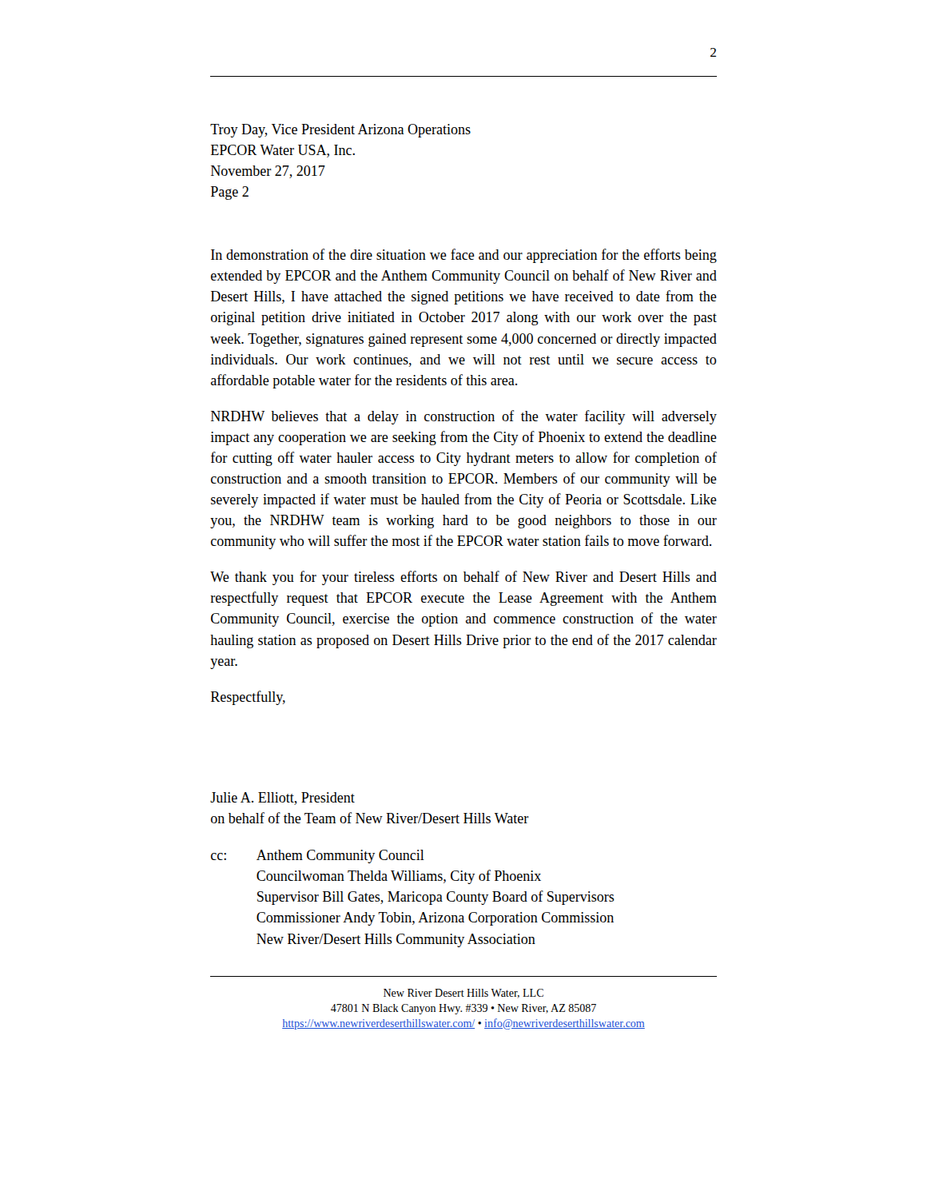2
Troy Day, Vice President Arizona Operations
EPCOR Water USA, Inc.
November 27, 2017
Page 2
In demonstration of the dire situation we face and our appreciation for the efforts being extended by EPCOR and the Anthem Community Council on behalf of New River and Desert Hills, I have attached the signed petitions we have received to date from the original petition drive initiated in October 2017 along with our work over the past week. Together, signatures gained represent some 4,000 concerned or directly impacted individuals. Our work continues, and we will not rest until we secure access to affordable potable water for the residents of this area.
NRDHW believes that a delay in construction of the water facility will adversely impact any cooperation we are seeking from the City of Phoenix to extend the deadline for cutting off water hauler access to City hydrant meters to allow for completion of construction and a smooth transition to EPCOR. Members of our community will be severely impacted if water must be hauled from the City of Peoria or Scottsdale. Like you, the NRDHW team is working hard to be good neighbors to those in our community who will suffer the most if the EPCOR water station fails to move forward.
We thank you for your tireless efforts on behalf of New River and Desert Hills and respectfully request that EPCOR execute the Lease Agreement with the Anthem Community Council, exercise the option and commence construction of the water hauling station as proposed on Desert Hills Drive prior to the end of the 2017 calendar year.
Respectfully,
Julie A. Elliott, President
on behalf of the Team of New River/Desert Hills Water
cc:
Anthem Community Council
Councilwoman Thelda Williams, City of Phoenix
Supervisor Bill Gates, Maricopa County Board of Supervisors
Commissioner Andy Tobin, Arizona Corporation Commission
New River/Desert Hills Community Association
New River Desert Hills Water, LLC
47801 N Black Canyon Hwy. #339 • New River, AZ 85087
https://www.newriverdeserthillswater.com/ • info@newriverdeserthillswater.com